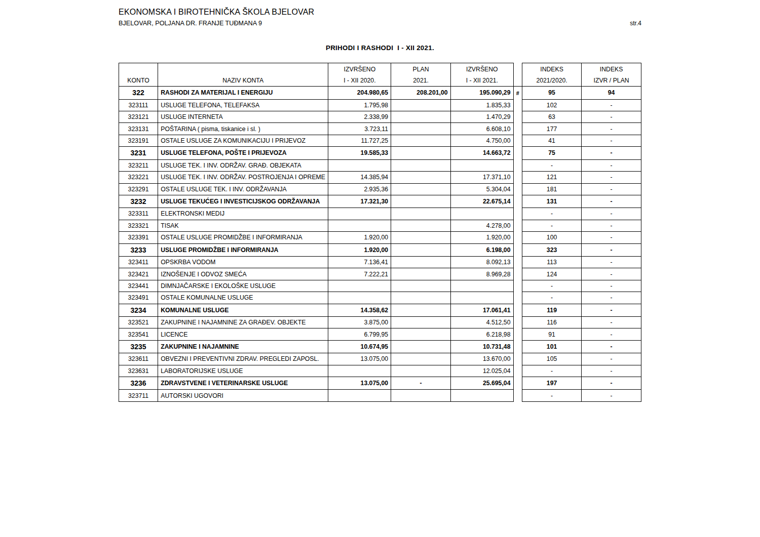EKONOMSKA I BIROTEHNIČKA ŠKOLA BJELOVAR
BJELOVAR, POLJANA DR. FRANJE TUĐMANA 9
str.4
PRIHODI I RASHODI I - XII 2021.
| | | IZVRŠENO | PLAN | IZVRŠENO | | INDEKS | INDEKS |
| --- | --- | --- | --- | --- | --- | --- | --- |
| KONTO | NAZIV KONTA | I - XII 2020. | 2021. | I - XII 2021. | | 2021/2020. | IZVR / PLAN |
| 322 | RASHODI ZA MATERIJAL I ENERGIJU | 204.980,65 | 208.201,00 | 195.090,29 | # | 95 | 94 |
| 323111 | USLUGE TELEFONA, TELEFAKSA | 1.795,98 | | 1.835,33 | | 102 | - |
| 323121 | USLUGE INTERNETA | 2.338,99 | | 1.470,29 | | 63 | - |
| 323131 | POŠTARINA ( pisma, tiskanice i sl. ) | 3.723,11 | | 6.608,10 | | 177 | - |
| 323191 | OSTALE USLUGE ZA KOMUNIKACIJU I PRIJEVOZ | 11.727,25 | | 4.750,00 | | 41 | - |
| 3231 | USLUGE TELEFONA, POŠTE I PRIJEVOZA | 19.585,33 | | 14.663,72 | | 75 | - |
| 323211 | USLUGE TEK. I INV. ODRŽAV. GRAĐ. OBJEKATA | | | | | - | - |
| 323221 | USLUGE TEK. I INV. ODRŽAV. POSTROJENJA I OPREME | 14.385,94 | | 17.371,10 | | 121 | - |
| 323291 | OSTALE USLUGE TEK. I INV. ODRŽAVANJA | 2.935,36 | | 5.304,04 | | 181 | - |
| 3232 | USLUGE TEKUĆEG I INVESTICIJSKOG ODRŽAVANJA | 17.321,30 | | 22.675,14 | | 131 | - |
| 323311 | ELEKTRONSKI MEDIJ | | | | | - | - |
| 323321 | TISAK | | | 4.278,00 | | - | - |
| 323391 | OSTALE USLUGE PROMIDŽBE I INFORMIRANJA | 1.920,00 | | 1.920,00 | | 100 | - |
| 3233 | USLUGE PROMIDŽBE I INFORMIRANJA | 1.920,00 | | 6.198,00 | | 323 | - |
| 323411 | OPSKRBA VODOM | 7.136,41 | | 8.092,13 | | 113 | - |
| 323421 | IZNOŠENJE I ODVOZ SMEĆA | 7.222,21 | | 8.969,28 | | 124 | - |
| 323441 | DIMNJAČARSKE I EKOLOŠKE USLUGE | | | | | - | - |
| 323491 | OSTALE KOMUNALNE USLUGE | | | | | - | - |
| 3234 | KOMUNALNE USLUGE | 14.358,62 | | 17.061,41 | | 119 | - |
| 323521 | ZAKUPNINE I NAJAMNINE ZA GRAĐEV. OBJEKTE | 3.875,00 | | 4.512,50 | | 116 | - |
| 323541 | LICENCE | 6.799,95 | | 6.218,98 | | 91 | - |
| 3235 | ZAKUPNINE I NAJAMNINE | 10.674,95 | | 10.731,48 | | 101 | - |
| 323611 | OBVEZNI I PREVENTIVNI ZDRAV. PREGLEDI ZAPOSL. | 13.075,00 | | 13.670,00 | | 105 | - |
| 323631 | LABORATORIJSKE USLUGE | | | 12.025,04 | | - | - |
| 3236 | ZDRAVSTVENE I VETERINARSKE USLUGE | 13.075,00 | - | 25.695,04 | | 197 | - |
| 323711 | AUTORSKI UGOVORI | | | | | - | - |